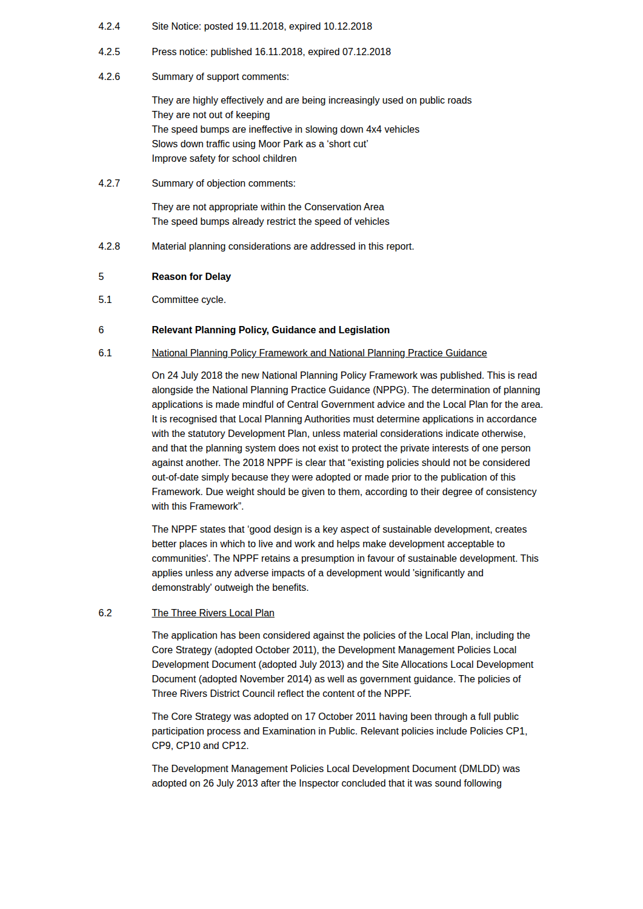4.2.4
Site Notice: posted 19.11.2018, expired 10.12.2018
4.2.5
Press notice: published 16.11.2018, expired 07.12.2018
4.2.6
Summary of support comments:
They are highly effectively and are being increasingly used on public roads
They are not out of keeping
The speed bumps are ineffective in slowing down 4x4 vehicles
Slows down traffic using Moor Park as a ‘short cut’
Improve safety for school children
4.2.7
Summary of objection comments:
They are not appropriate within the Conservation Area
The speed bumps already restrict the speed of vehicles
4.2.8
Material planning considerations are addressed in this report.
5 Reason for Delay
5.1
Committee cycle.
6 Relevant Planning Policy, Guidance and Legislation
6.1
National Planning Policy Framework and National Planning Practice Guidance
On 24 July 2018 the new National Planning Policy Framework was published. This is read alongside the National Planning Practice Guidance (NPPG). The determination of planning applications is made mindful of Central Government advice and the Local Plan for the area. It is recognised that Local Planning Authorities must determine applications in accordance with the statutory Development Plan, unless material considerations indicate otherwise, and that the planning system does not exist to protect the private interests of one person against another. The 2018 NPPF is clear that “existing policies should not be considered out-of-date simply because they were adopted or made prior to the publication of this Framework. Due weight should be given to them, according to their degree of consistency with this Framework”.
The NPPF states that ‘good design is a key aspect of sustainable development, creates better places in which to live and work and helps make development acceptable to communities'. The NPPF retains a presumption in favour of sustainable development. This applies unless any adverse impacts of a development would 'significantly and demonstrably' outweigh the benefits.
6.2
The Three Rivers Local Plan
The application has been considered against the policies of the Local Plan, including the Core Strategy (adopted October 2011), the Development Management Policies Local Development Document (adopted July 2013) and the Site Allocations Local Development Document (adopted November 2014) as well as government guidance. The policies of Three Rivers District Council reflect the content of the NPPF.
The Core Strategy was adopted on 17 October 2011 having been through a full public participation process and Examination in Public. Relevant policies include Policies CP1, CP9, CP10 and CP12.
The Development Management Policies Local Development Document (DMLDD) was adopted on 26 July 2013 after the Inspector concluded that it was sound following